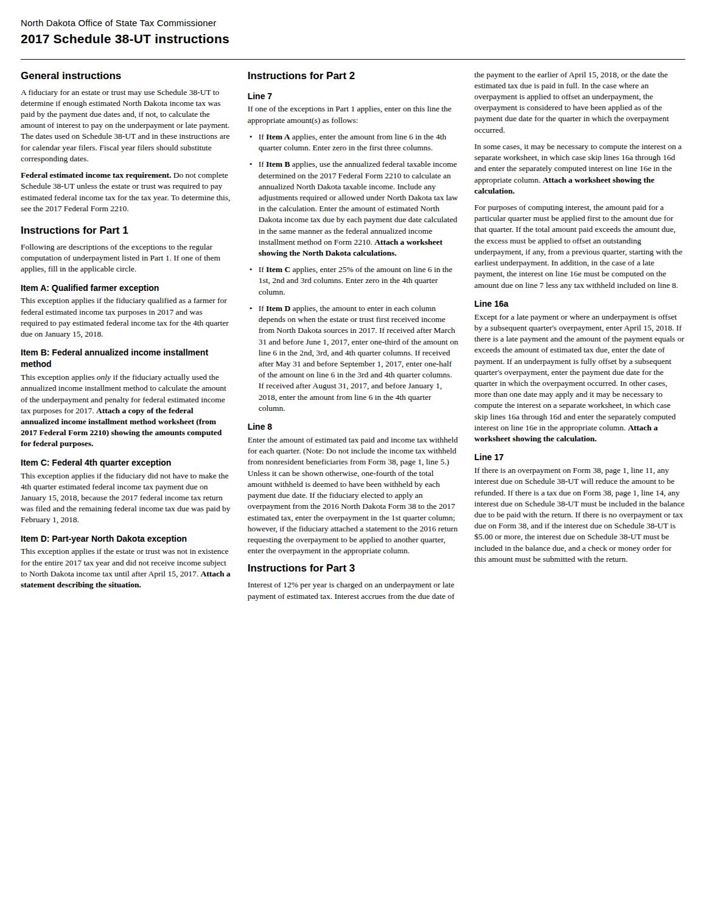North Dakota Office of State Tax Commissioner
2017 Schedule 38-UT instructions
General instructions
A fiduciary for an estate or trust may use Schedule 38-UT to determine if enough estimated North Dakota income tax was paid by the payment due dates and, if not, to calculate the amount of interest to pay on the underpayment or late payment. The dates used on Schedule 38-UT and in these instructions are for calendar year filers. Fiscal year filers should substitute corresponding dates.
Federal estimated income tax requirement. Do not complete Schedule 38-UT unless the estate or trust was required to pay estimated federal income tax for the tax year. To determine this, see the 2017 Federal Form 2210.
Instructions for Part 1
Following are descriptions of the exceptions to the regular computation of underpayment listed in Part 1. If one of them applies, fill in the applicable circle.
Item A: Qualified farmer exception
This exception applies if the fiduciary qualified as a farmer for federal estimated income tax purposes in 2017 and was required to pay estimated federal income tax for the 4th quarter due on January 15, 2018.
Item B: Federal annualized income installment method
This exception applies only if the fiduciary actually used the annualized income installment method to calculate the amount of the underpayment and penalty for federal estimated income tax purposes for 2017. Attach a copy of the federal annualized income installment method worksheet (from 2017 Federal Form 2210) showing the amounts computed for federal purposes.
Item C: Federal 4th quarter exception
This exception applies if the fiduciary did not have to make the 4th quarter estimated federal income tax payment due on January 15, 2018, because the 2017 federal income tax return was filed and the remaining federal income tax due was paid by February 1, 2018.
Item D: Part-year North Dakota exception
This exception applies if the estate or trust was not in existence for the entire 2017 tax year and did not receive income subject to North Dakota income tax until after April 15, 2017. Attach a statement describing the situation.
Instructions for Part 2
Line 7
If one of the exceptions in Part 1 applies, enter on this line the appropriate amount(s) as follows:
If Item A applies, enter the amount from line 6 in the 4th quarter column. Enter zero in the first three columns.
If Item B applies, use the annualized federal taxable income determined on the 2017 Federal Form 2210 to calculate an annualized North Dakota taxable income. Include any adjustments required or allowed under North Dakota tax law in the calculation. Enter the amount of estimated North Dakota income tax due by each payment due date calculated in the same manner as the federal annualized income installment method on Form 2210. Attach a worksheet showing the North Dakota calculations.
If Item C applies, enter 25% of the amount on line 6 in the 1st, 2nd and 3rd columns. Enter zero in the 4th quarter column.
If Item D applies, the amount to enter in each column depends on when the estate or trust first received income from North Dakota sources in 2017. If received after March 31 and before June 1, 2017, enter one-third of the amount on line 6 in the 2nd, 3rd, and 4th quarter columns. If received after May 31 and before September 1, 2017, enter one-half of the amount on line 6 in the 3rd and 4th quarter columns. If received after August 31, 2017, and before January 1, 2018, enter the amount from line 6 in the 4th quarter column.
Line 8
Enter the amount of estimated tax paid and income tax withheld for each quarter. (Note: Do not include the income tax withheld from nonresident beneficiaries from Form 38, page 1, line 5.) Unless it can be shown otherwise, one-fourth of the total amount withheld is deemed to have been withheld by each payment due date. If the fiduciary elected to apply an overpayment from the 2016 North Dakota Form 38 to the 2017 estimated tax, enter the overpayment in the 1st quarter column; however, if the fiduciary attached a statement to the 2016 return requesting the overpayment to be applied to another quarter, enter the overpayment in the appropriate column.
Instructions for Part 3
Interest of 12% per year is charged on an underpayment or late payment of estimated tax. Interest accrues from the due date of the payment to the earlier of April 15, 2018, or the date the estimated tax due is paid in full. In the case where an overpayment is applied to offset an underpayment, the overpayment is considered to have been applied as of the payment due date for the quarter in which the overpayment occurred.
In some cases, it may be necessary to compute the interest on a separate worksheet, in which case skip lines 16a through 16d and enter the separately computed interest on line 16e in the appropriate column. Attach a worksheet showing the calculation.
For purposes of computing interest, the amount paid for a particular quarter must be applied first to the amount due for that quarter. If the total amount paid exceeds the amount due, the excess must be applied to offset an outstanding underpayment, if any, from a previous quarter, starting with the earliest underpayment. In addition, in the case of a late payment, the interest on line 16e must be computed on the amount due on line 7 less any tax withheld included on line 8.
Line 16a
Except for a late payment or where an underpayment is offset by a subsequent quarter's overpayment, enter April 15, 2018. If there is a late payment and the amount of the payment equals or exceeds the amount of estimated tax due, enter the date of payment. If an underpayment is fully offset by a subsequent quarter's overpayment, enter the payment due date for the quarter in which the overpayment occurred. In other cases, more than one date may apply and it may be necessary to compute the interest on a separate worksheet, in which case skip lines 16a through 16d and enter the separately computed interest on line 16e in the appropriate column. Attach a worksheet showing the calculation.
Line 17
If there is an overpayment on Form 38, page 1, line 11, any interest due on Schedule 38-UT will reduce the amount to be refunded. If there is a tax due on Form 38, page 1, line 14, any interest due on Schedule 38-UT must be included in the balance due to be paid with the return. If there is no overpayment or tax due on Form 38, and if the interest due on Schedule 38-UT is $5.00 or more, the interest due on Schedule 38-UT must be included in the balance due, and a check or money order for this amount must be submitted with the return.